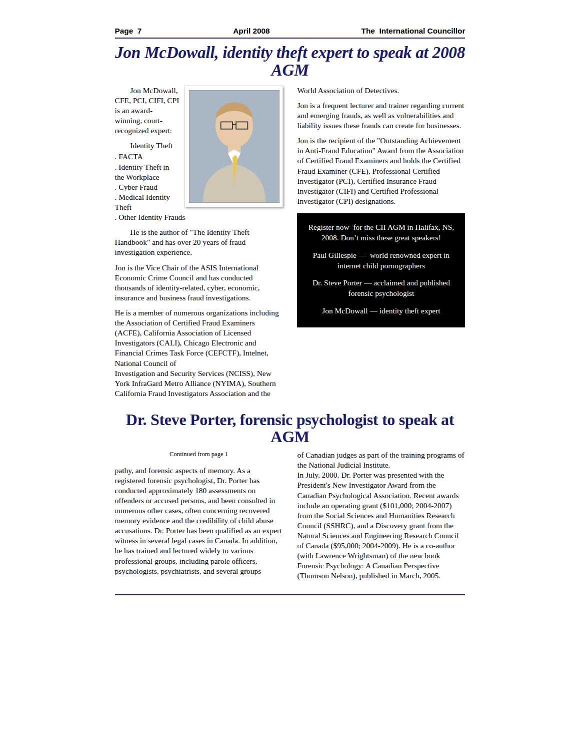Page 7
April 2008
The International Councillor
Jon McDowall, identity theft expert to speak at 2008 AGM
Jon McDowall, CFE, PCI, CIFI, CPI is an award-winning, court-recognized expert:
Identity Theft
. FACTA
. Identity Theft in the Workplace
. Cyber Fraud
. Medical Identity Theft
. Other Identity Frauds
He is the author of "The Identity Theft Handbook" and has over 20 years of fraud investigation experience.
Jon is the Vice Chair of the ASIS International Economic Crime Council and has conducted thousands of identity-related, cyber, economic, insurance and business fraud investigations.
He is a member of numerous organizations including the Association of Certified Fraud Examiners (ACFE), California Association of Licensed Investigators (CALI), Chicago Electronic and Financial Crimes Task Force (CEFCTF), Intelnet, National Council of
Investigation and Security Services (NCISS), New York InfraGard Metro Alliance (NYIMA), Southern California Fraud Investigators Association and the
World Association of Detectives.
Jon is a frequent lecturer and trainer regarding current and emerging frauds, as well as vulnerabilities and liability issues these frauds can create for businesses.
Jon is the recipient of the "Outstanding Achievement in Anti-Fraud Education" Award from the Association of Certified Fraud Examiners and holds the Certified Fraud Examiner (CFE), Professional Certified Investigator (PCI), Certified Insurance Fraud Investigator (CIFI) and Certified Professional Investigator (CPI) designations.
Register now for the CII AGM in Halifax, NS, 2008. Don’t miss these great speakers!
Paul Gillespie — world renowned expert in internet child pornographers
Dr. Steve Porter — acclaimed and published forensic psychologist
Jon McDowall — identity theft expert
Dr. Steve Porter, forensic psychologist to speak at AGM
Continued from page 1
pathy, and forensic aspects of memory. As a registered forensic psychologist, Dr. Porter has conducted approximately 180 assessments on offenders or accused persons, and been consulted in numerous other cases, often concerning recovered memory evidence and the credibility of child abuse accusations. Dr. Porter has been qualified as an expert witness in several legal cases in Canada. In addition, he has trained and lectured widely to various professional groups, including parole officers, psychologists, psychiatrists, and several groups
of Canadian judges as part of the training programs of the National Judicial Institute.
In July, 2000, Dr. Porter was presented with the President's New Investigator Award from the Canadian Psychological Association. Recent awards include an operating grant ($101,000; 2004-2007) from the Social Sciences and Humanities Research Council (SSHRC), and a Discovery grant from the Natural Sciences and Engineering Research Council of Canada ($95,000; 2004-2009). He is a co-author (with Lawrence Wrightsman) of the new book Forensic Psychology: A Canadian Perspective (Thomson Nelson), published in March, 2005.